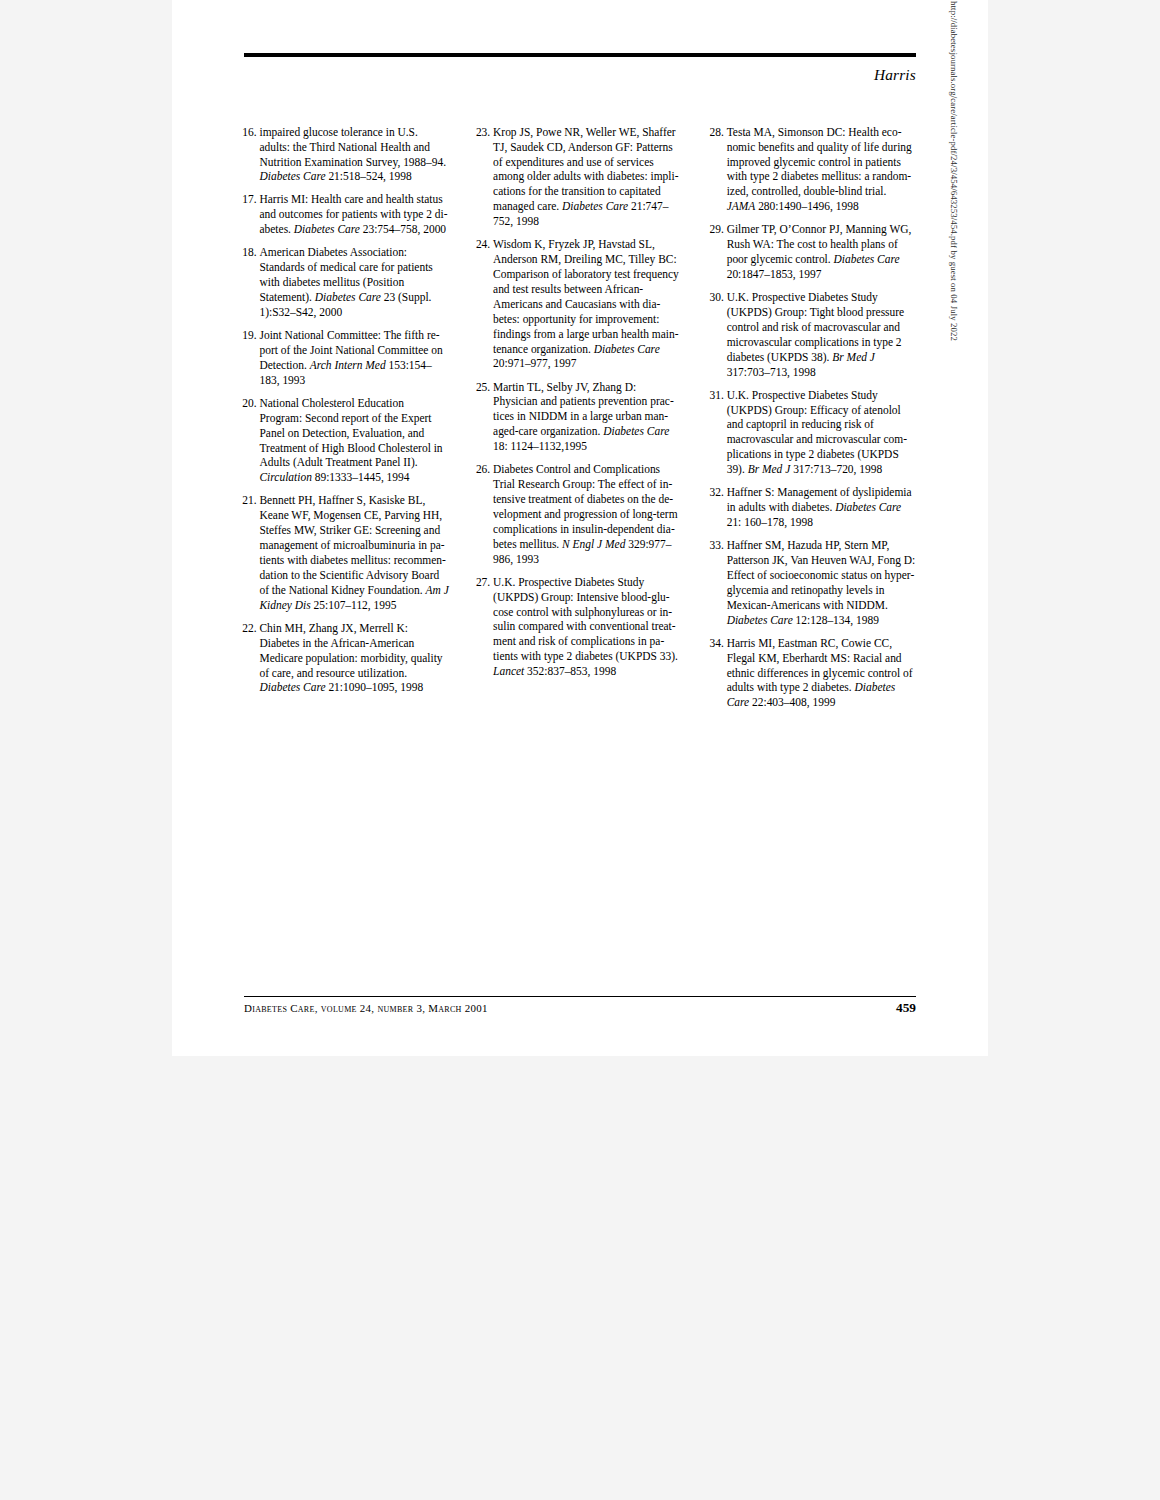Harris
impaired glucose tolerance in U.S. adults: the Third National Health and Nutrition Examination Survey, 1988–94. Diabetes Care 21:518–524, 1998
Harris MI: Health care and health status and outcomes for patients with type 2 diabetes. Diabetes Care 23:754–758, 2000
American Diabetes Association: Standards of medical care for patients with diabetes mellitus (Position Statement). Diabetes Care 23 (Suppl. 1):S32–S42, 2000
Joint National Committee: The fifth report of the Joint National Committee on Detection. Arch Intern Med 153:154–183, 1993
National Cholesterol Education Program: Second report of the Expert Panel on Detection, Evaluation, and Treatment of High Blood Cholesterol in Adults (Adult Treatment Panel II). Circulation 89:1333–1445, 1994
Bennett PH, Haffner S, Kasiske BL, Keane WF, Mogensen CE, Parving HH, Steffes MW, Striker GE: Screening and management of microalbuminuria in patients with diabetes mellitus: recommendation to the Scientific Advisory Board of the National Kidney Foundation. Am J Kidney Dis 25:107–112, 1995
Chin MH, Zhang JX, Merrell K: Diabetes in the African-American Medicare population: morbidity, quality of care, and resource utilization. Diabetes Care 21:1090–1095, 1998
Krop JS, Powe NR, Weller WE, Shaffer TJ, Saudek CD, Anderson GF: Patterns of expenditures and use of services among older adults with diabetes: implications for the transition to capitated managed care. Diabetes Care 21:747–752, 1998
Wisdom K, Fryzek JP, Havstad SL, Anderson RM, Dreiling MC, Tilley BC: Comparison of laboratory test frequency and test results between African-Americans and Caucasians with diabetes: opportunity for improvement: findings from a large urban health maintenance organization. Diabetes Care 20:971–977, 1997
Martin TL, Selby JV, Zhang D: Physician and patients prevention practices in NIDDM in a large urban managed-care organization. Diabetes Care 18: 1124–1132,1995
Diabetes Control and Complications Trial Research Group: The effect of intensive treatment of diabetes on the development and progression of long-term complications in insulin-dependent diabetes mellitus. N Engl J Med 329:977–986, 1993
U.K. Prospective Diabetes Study (UKPDS) Group: Intensive blood-glucose control with sulphonylureas or insulin compared with conventional treatment and risk of complications in patients with type 2 diabetes (UKPDS 33). Lancet 352:837–853, 1998
Testa MA, Simonson DC: Health economic benefits and quality of life during improved glycemic control in patients with type 2 diabetes mellitus: a randomized, controlled, double-blind trial. JAMA 280:1490–1496, 1998
Gilmer TP, O’Connor PJ, Manning WG, Rush WA: The cost to health plans of poor glycemic control. Diabetes Care 20:1847–1853, 1997
U.K. Prospective Diabetes Study (UKPDS) Group: Tight blood pressure control and risk of macrovascular and microvascular complications in type 2 diabetes (UKPDS 38). Br Med J 317:703–713, 1998
U.K. Prospective Diabetes Study (UKPDS) Group: Efficacy of atenolol and captopril in reducing risk of macrovascular and microvascular complications in type 2 diabetes (UKPDS 39). Br Med J 317:713–720, 1998
Haffner S: Management of dyslipidemia in adults with diabetes. Diabetes Care 21: 160–178, 1998
Haffner SM, Hazuda HP, Stern MP, Patterson JK, Van Heuven WAJ, Fong D: Effect of socioeconomic status on hyperglycemia and retinopathy levels in Mexican-Americans with NIDDM. Diabetes Care 12:128–134, 1989
Harris MI, Eastman RC, Cowie CC, Flegal KM, Eberhardt MS: Racial and ethnic differences in glycemic control of adults with type 2 diabetes. Diabetes Care 22:403–408, 1999
Downloaded from http://diabetesjournals.org/care/article-pdf/24/3/454/643253/454.pdf by guest on 04 July 2022
Diabetes Care, volume 24, number 3, March 2001
459